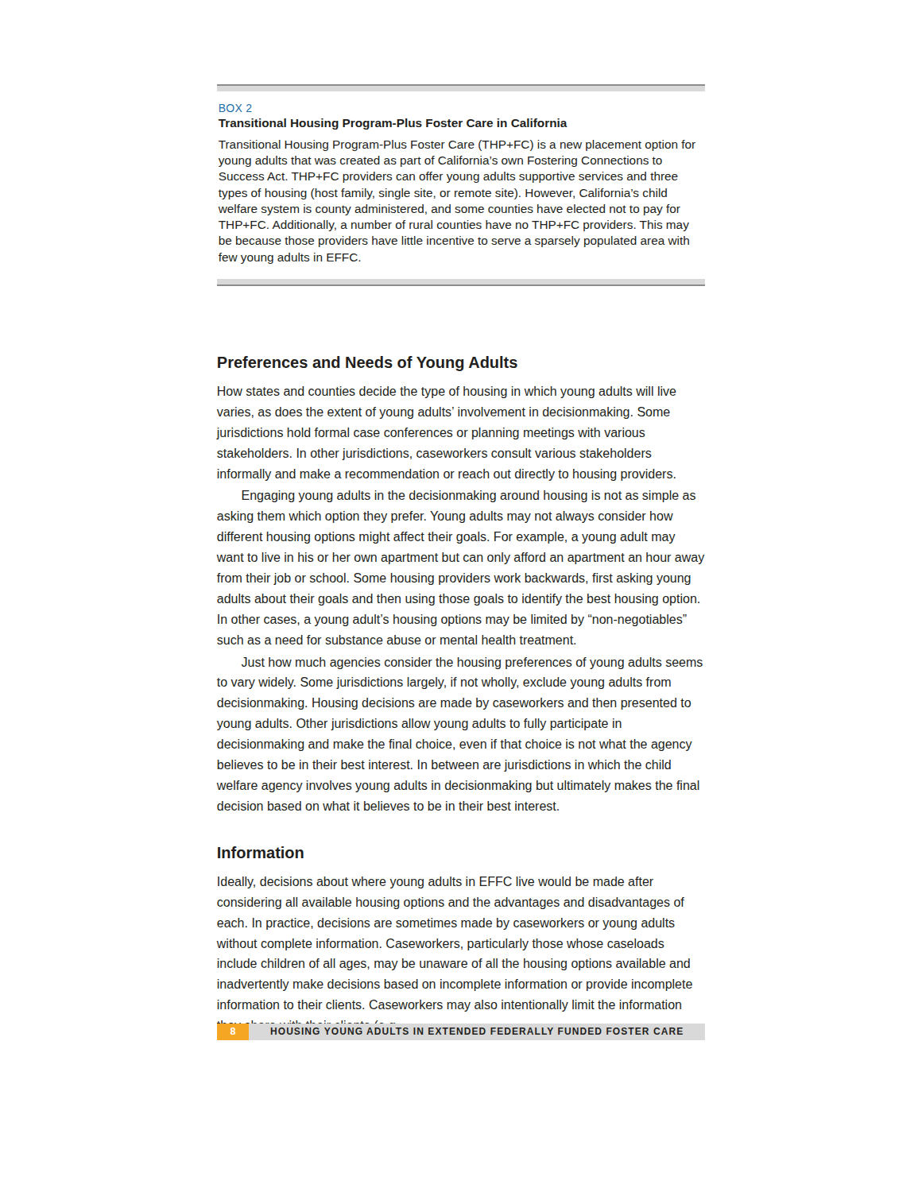BOX 2
Transitional Housing Program-Plus Foster Care in California
Transitional Housing Program-Plus Foster Care (THP+FC) is a new placement option for young adults that was created as part of California’s own Fostering Connections to Success Act. THP+FC providers can offer young adults supportive services and three types of housing (host family, single site, or remote site). However, California’s child welfare system is county administered, and some counties have elected not to pay for THP+FC. Additionally, a number of rural counties have no THP+FC providers. This may be because those providers have little incentive to serve a sparsely populated area with few young adults in EFFC.
Preferences and Needs of Young Adults
How states and counties decide the type of housing in which young adults will live varies, as does the extent of young adults’ involvement in decisionmaking. Some jurisdictions hold formal case conferences or planning meetings with various stakeholders. In other jurisdictions, caseworkers consult various stakeholders informally and make a recommendation or reach out directly to housing providers.
Engaging young adults in the decisionmaking around housing is not as simple as asking them which option they prefer. Young adults may not always consider how different housing options might affect their goals. For example, a young adult may want to live in his or her own apartment but can only afford an apartment an hour away from their job or school. Some housing providers work backwards, first asking young adults about their goals and then using those goals to identify the best housing option. In other cases, a young adult’s housing options may be limited by “non-negotiables” such as a need for substance abuse or mental health treatment.
Just how much agencies consider the housing preferences of young adults seems to vary widely. Some jurisdictions largely, if not wholly, exclude young adults from decisionmaking. Housing decisions are made by caseworkers and then presented to young adults. Other jurisdictions allow young adults to fully participate in decisionmaking and make the final choice, even if that choice is not what the agency believes to be in their best interest. In between are jurisdictions in which the child welfare agency involves young adults in decisionmaking but ultimately makes the final decision based on what it believes to be in their best interest.
Information
Ideally, decisions about where young adults in EFFC live would be made after considering all available housing options and the advantages and disadvantages of each. In practice, decisions are sometimes made by caseworkers or young adults without complete information. Caseworkers, particularly those whose caseloads include children of all ages, may be unaware of all the housing options available and inadvertently make decisions based on incomplete information or provide incomplete information to their clients. Caseworkers may also intentionally limit the information they share with their clients (e.g.,
8
HOUSING YOUNG ADULTS IN EXTENDED FEDERALLY FUNDED FOSTER CARE